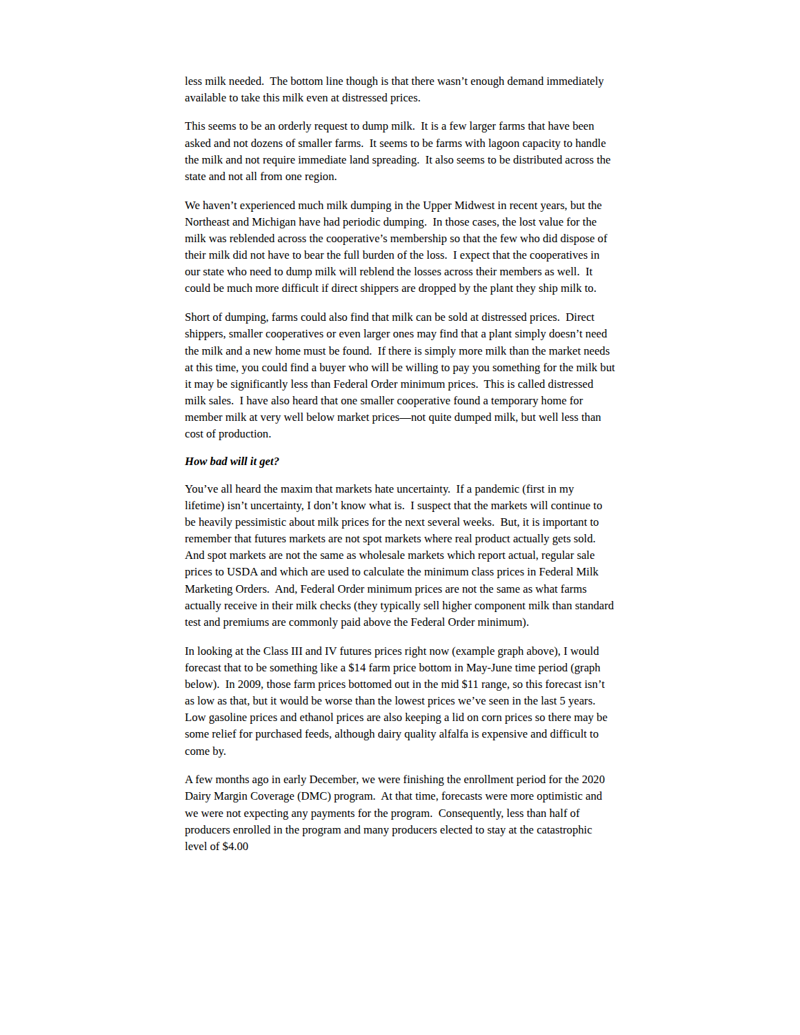less milk needed. The bottom line though is that there wasn’t enough demand immediately available to take this milk even at distressed prices.
This seems to be an orderly request to dump milk. It is a few larger farms that have been asked and not dozens of smaller farms. It seems to be farms with lagoon capacity to handle the milk and not require immediate land spreading. It also seems to be distributed across the state and not all from one region.
We haven’t experienced much milk dumping in the Upper Midwest in recent years, but the Northeast and Michigan have had periodic dumping. In those cases, the lost value for the milk was reblended across the cooperative’s membership so that the few who did dispose of their milk did not have to bear the full burden of the loss. I expect that the cooperatives in our state who need to dump milk will reblend the losses across their members as well. It could be much more difficult if direct shippers are dropped by the plant they ship milk to.
Short of dumping, farms could also find that milk can be sold at distressed prices. Direct shippers, smaller cooperatives or even larger ones may find that a plant simply doesn’t need the milk and a new home must be found. If there is simply more milk than the market needs at this time, you could find a buyer who will be willing to pay you something for the milk but it may be significantly less than Federal Order minimum prices. This is called distressed milk sales. I have also heard that one smaller cooperative found a temporary home for member milk at very well below market prices—not quite dumped milk, but well less than cost of production.
How bad will it get?
You’ve all heard the maxim that markets hate uncertainty. If a pandemic (first in my lifetime) isn’t uncertainty, I don’t know what is. I suspect that the markets will continue to be heavily pessimistic about milk prices for the next several weeks. But, it is important to remember that futures markets are not spot markets where real product actually gets sold. And spot markets are not the same as wholesale markets which report actual, regular sale prices to USDA and which are used to calculate the minimum class prices in Federal Milk Marketing Orders. And, Federal Order minimum prices are not the same as what farms actually receive in their milk checks (they typically sell higher component milk than standard test and premiums are commonly paid above the Federal Order minimum).
In looking at the Class III and IV futures prices right now (example graph above), I would forecast that to be something like a $14 farm price bottom in May-June time period (graph below). In 2009, those farm prices bottomed out in the mid $11 range, so this forecast isn’t as low as that, but it would be worse than the lowest prices we’ve seen in the last 5 years. Low gasoline prices and ethanol prices are also keeping a lid on corn prices so there may be some relief for purchased feeds, although dairy quality alfalfa is expensive and difficult to come by.
A few months ago in early December, we were finishing the enrollment period for the 2020 Dairy Margin Coverage (DMC) program. At that time, forecasts were more optimistic and we were not expecting any payments for the program. Consequently, less than half of producers enrolled in the program and many producers elected to stay at the catastrophic level of $4.00